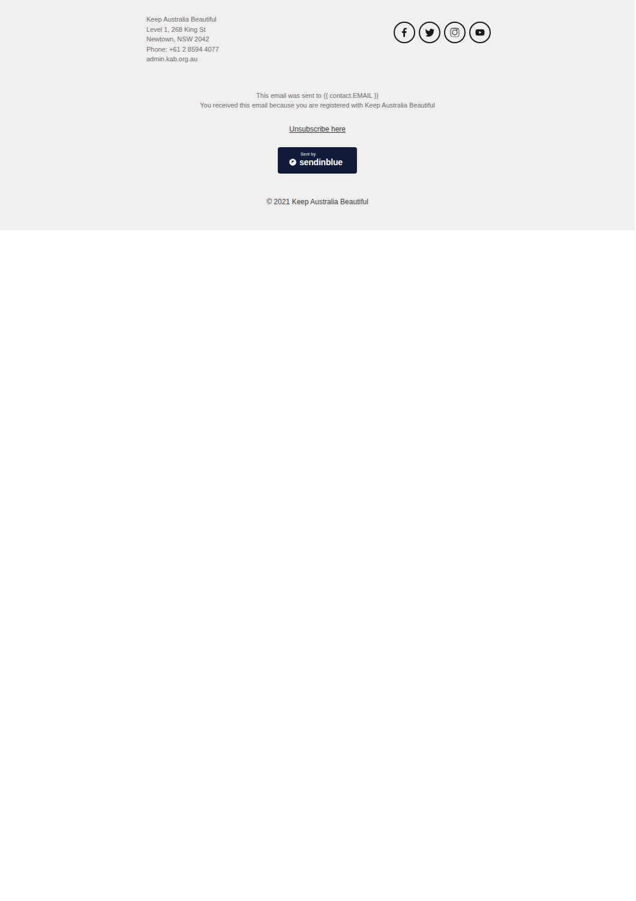Keep Australia Beautiful
Level 1, 268 King St
Newtown, NSW 2042
Phone: +61 2 8594 4077
admin.kab.org.au
This email was sent to {{ contact.EMAIL }}
You received this email because you are registered with Keep Australia Beautiful
Unsubscribe here
Sent by sendinblue
© 2021 Keep Australia Beautiful